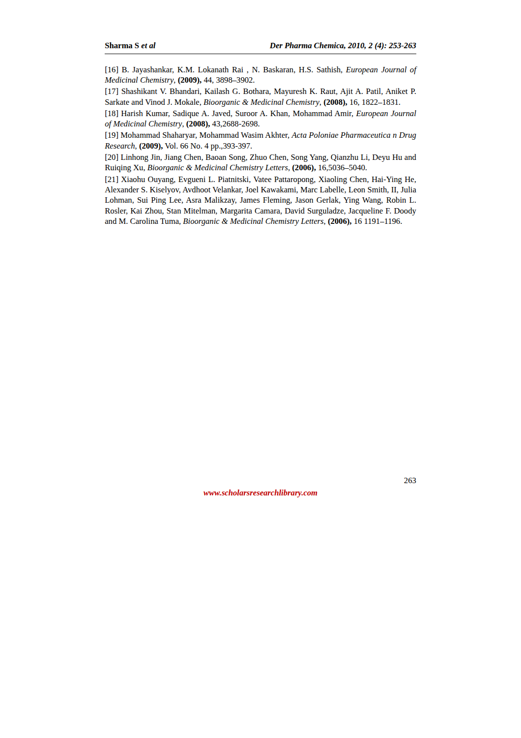Sharma S et al
Der Pharma Chemica, 2010, 2 (4): 253-263
[16] B. Jayashankar, K.M. Lokanath Rai , N. Baskaran, H.S. Sathish, European Journal of Medicinal Chemistry, (2009), 44, 3898–3902.
[17] Shashikant V. Bhandari, Kailash G. Bothara, Mayuresh K. Raut, Ajit A. Patil, Aniket P. Sarkate and Vinod J. Mokale, Bioorganic & Medicinal Chemistry, (2008), 16, 1822–1831.
[18] Harish Kumar, Sadique A. Javed, Suroor A. Khan, Mohammad Amir, European Journal of Medicinal Chemistry, (2008), 43,2688-2698.
[19] Mohammad Shaharyar, Mohammad Wasim Akhter, Acta Poloniae Pharmaceutica n Drug Research, (2009), Vol. 66 No. 4 pp.,393-397.
[20] Linhong Jin, Jiang Chen, Baoan Song, Zhuo Chen, Song Yang, Qianzhu Li, Deyu Hu and Ruiqing Xu, Bioorganic & Medicinal Chemistry Letters, (2006), 16,5036–5040.
[21] Xiaohu Ouyang, Evgueni L. Piatnitski, Vatee Pattaropong, Xiaoling Chen, Hai-Ying He, Alexander S. Kiselyov, Avdhoot Velankar, Joel Kawakami, Marc Labelle, Leon Smith, II, Julia Lohman, Sui Ping Lee, Asra Malikzay, James Fleming, Jason Gerlak, Ying Wang, Robin L. Rosler, Kai Zhou, Stan Mitelman, Margarita Camara, David Surguladze, Jacqueline F. Doody and M. Carolina Tuma, Bioorganic & Medicinal Chemistry Letters, (2006), 16 1191–1196.
263
www.scholarsresearchlibrary.com